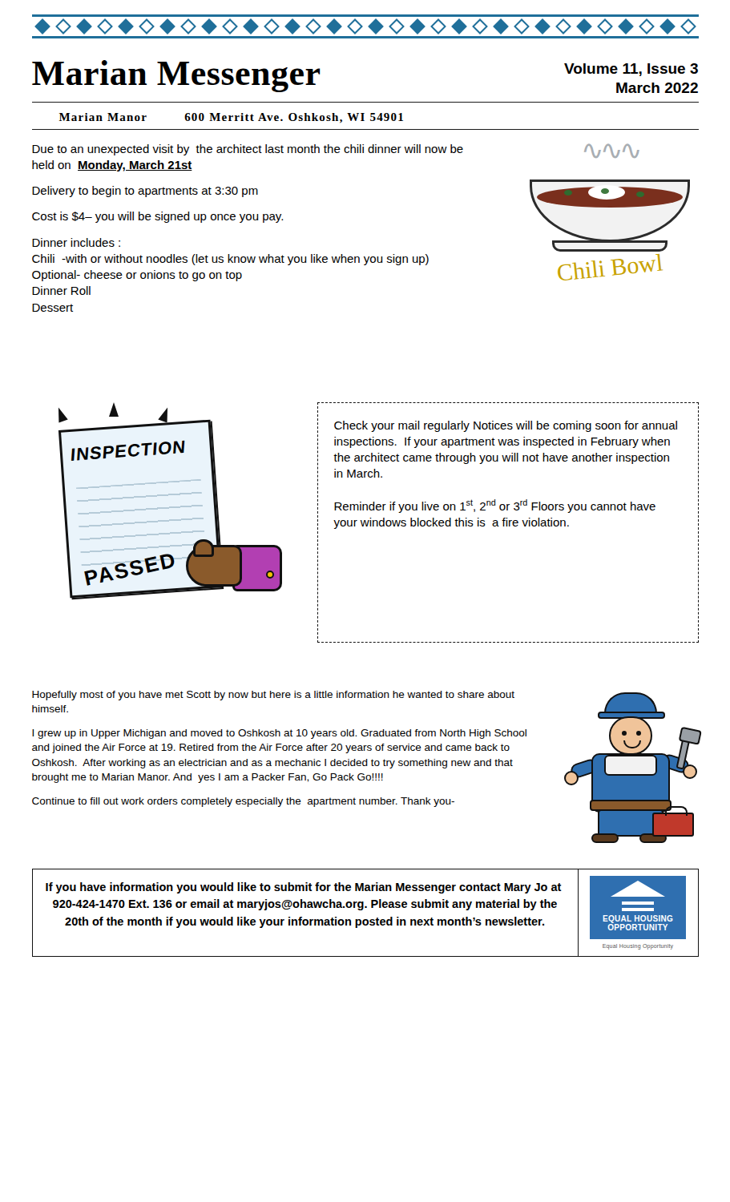Marian Messenger
Volume 11, Issue 3
March 2022
Marian Manor 600 Merritt Ave. Oshkosh, WI 54901
∿∿∿
Chili Bowl
Due to an unexpected visit by the architect last month the chili dinner will now be held on Monday, March 21st
Delivery to begin to apartments at 3:30 pm
Cost is $4– you will be signed up once you pay.
Dinner includes :
Chili -with or without noodles (let us know what you like when you sign up)
Optional- cheese or onions to go on top
Dinner Roll
Dessert
INSPECTION
PASSED
Check your mail regularly Notices will be coming soon for annual inspections. If your apartment was inspected in February when the architect came through you will not have another inspection in March.
Reminder if you live on 1st, 2nd or 3rd Floors you cannot have your windows blocked this is a fire violation.
Hopefully most of you have met Scott by now but here is a little information he wanted to share about himself.
I grew up in Upper Michigan and moved to Oshkosh at 10 years old. Graduated from North High School and joined the Air Force at 19. Retired from the Air Force after 20 years of service and came back to Oshkosh. After working as an electrician and as a mechanic I decided to try something new and that brought me to Marian Manor. And yes I am a Packer Fan, Go Pack Go!!!!
Continue to fill out work orders completely especially the apartment number. Thank you-
If you have information you would like to submit for the Marian Messenger contact Mary Jo at 920-424-1470 Ext. 136 or email at maryjos@ohawcha.org. Please submit any material by the 20th of the month if you would like your information posted in next month’s newsletter.
Equal Housing
Opportunity
Equal Housing Opportunity